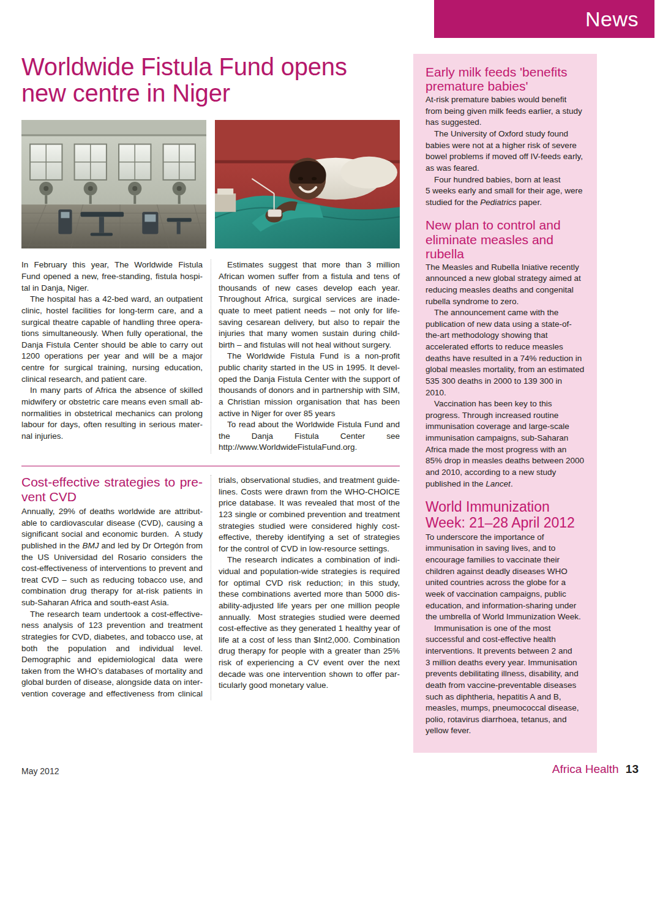News
Worldwide Fistula Fund opens
new centre in Niger
In February this year, The Worldwide Fistula Fund opened a new, free-standing, fistula hospital in Danja, Niger.
The hospital has a 42-bed ward, an outpatient clinic, hostel facilities for long-term care, and a surgical theatre capable of handling three operations simultaneously. When fully operational, the Danja Fistula Center should be able to carry out 1200 operations per year and will be a major centre for surgical training, nursing education, clinical research, and patient care.
In many parts of Africa the absence of skilled midwifery or obstetric care means even small abnormalities in obstetrical mechanics can prolong labour for days, often resulting in serious maternal injuries.
Estimates suggest that more than 3 million African women suffer from a fistula and tens of thousands of new cases develop each year. Throughout Africa, surgical services are inadequate to meet patient needs – not only for life-saving cesarean delivery, but also to repair the injuries that many women sustain during childbirth – and fistulas will not heal without surgery.
The Worldwide Fistula Fund is a non-profit public charity started in the US in 1995. It developed the Danja Fistula Center with the support of thousands of donors and in partnership with SIM, a Christian mission organisation that has been active in Niger for over 85 years
To read about the Worldwide Fistula Fund and the Danja Fistula Center see http://www.WorldwideFistulaFund.org.
Cost-effective strategies to prevent CVD
Annually, 29% of deaths worldwide are attributable to cardiovascular disease (CVD), causing a significant social and economic burden. A study published in the BMJ and led by Dr Ortegón from the US Universidad del Rosario considers the cost-effectiveness of interventions to prevent and treat CVD – such as reducing tobacco use, and combination drug therapy for at-risk patients in sub-Saharan Africa and south-east Asia.
The research team undertook a cost-effectiveness analysis of 123 prevention and treatment strategies for CVD, diabetes, and tobacco use, at both the population and individual level. Demographic and epidemiological data were taken from the WHO’s databases of mortality and global burden of disease, alongside data on intervention coverage and effectiveness from clinical trials, observational studies, and treatment guidelines. Costs were drawn from the WHO-CHOICE price database. It was revealed that most of the 123 single or combined prevention and treatment strategies studied were considered highly cost-effective, thereby identifying a set of strategies for the control of CVD in low-resource settings.
The research indicates a combination of individual and population-wide strategies is required for optimal CVD risk reduction; in this study, these combinations averted more than 5000 disability-adjusted life years per one million people annually. Most strategies studied were deemed cost-effective as they generated 1 healthy year of life at a cost of less than $Int2,000. Combination drug therapy for people with a greater than 25% risk of experiencing a CV event over the next decade was one intervention shown to offer particularly good monetary value.
Early milk feeds 'benefits premature babies'
At-risk premature babies would benefit from being given milk feeds earlier, a study has suggested.
The University of Oxford study found babies were not at a higher risk of severe bowel problems if moved off IV-feeds early, as was feared.
Four hundred babies, born at least 5 weeks early and small for their age, were studied for the Pediatrics paper.
New plan to control and eliminate measles and rubella
The Measles and Rubella Iniative recently announced a new global strategy aimed at reducing measles deaths and congenital rubella syndrome to zero.
The announcement came with the publication of new data using a state-of-the-art methodology showing that accelerated efforts to reduce measles deaths have resulted in a 74% reduction in global measles mortality, from an estimated 535 300 deaths in 2000 to 139 300 in 2010.
Vaccination has been key to this progress. Through increased routine immunisation coverage and large-scale immunisation campaigns, sub-Saharan Africa made the most progress with an 85% drop in measles deaths between 2000 and 2010, according to a new study published in the Lancet.
World Immunization Week: 21–28 April 2012
To underscore the importance of immunisation in saving lives, and to encourage families to vaccinate their children against deadly diseases WHO united countries across the globe for a week of vaccination campaigns, public education, and information-sharing under the umbrella of World Immunization Week.
Immunisation is one of the most successful and cost-effective health interventions. It prevents between 2 and 3 million deaths every year. Immunisation prevents debilitating illness, disability, and death from vaccine-preventable diseases such as diphtheria, hepatitis A and B, measles, mumps, pneumococcal disease, polio, rotavirus diarrhoea, tetanus, and yellow fever.
May 2012
Africa Health 13